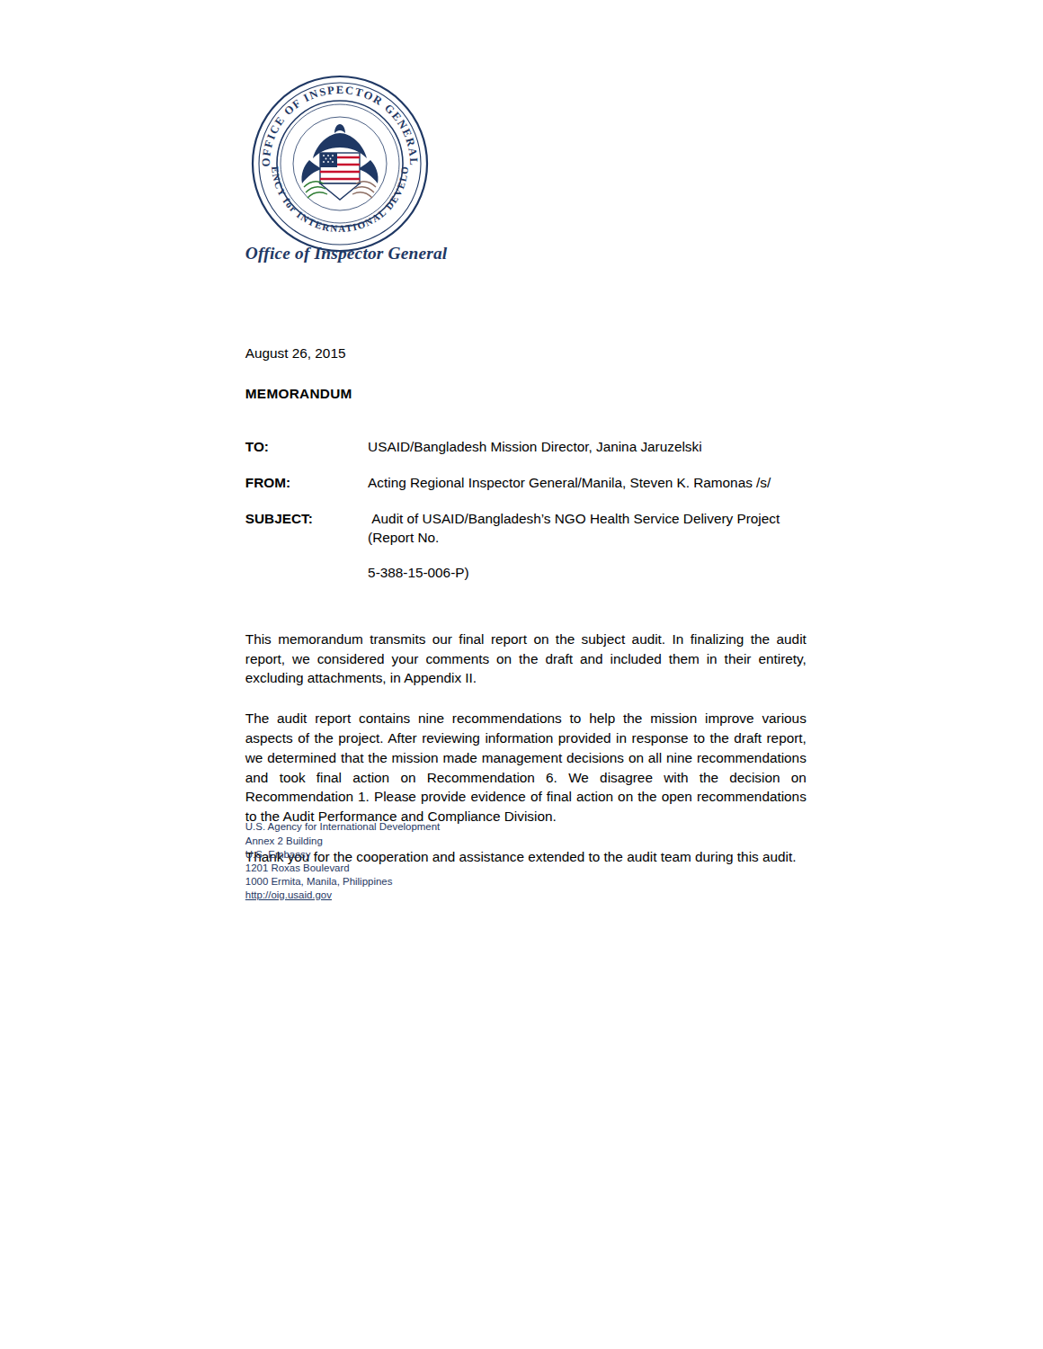Seal of the USAID Office of Inspector General OFFICE OF INSPECTOR GENERAL U.S. AGENCY for INTERNATIONAL DEVELOPMENT
Office of Inspector General
August 26, 2015
MEMORANDUM
| TO: | USAID/Bangladesh Mission Director, Janina Jaruzelski |
| FROM: | Acting Regional Inspector General/Manila, Steven K. Ramonas /s/ |
| SUBJECT: | Audit of USAID/Bangladesh’s NGO Health Service Delivery Project (Report No. |
| | 5-388-15-006-P) |
This memorandum transmits our final report on the subject audit. In finalizing the audit report, we considered your comments on the draft and included them in their entirety, excluding attachments, in Appendix II.
The audit report contains nine recommendations to help the mission improve various aspects of the project. After reviewing information provided in response to the draft report, we determined that the mission made management decisions on all nine recommendations and took final action on Recommendation 6. We disagree with the decision on Recommendation 1. Please provide evidence of final action on the open recommendations to the Audit Performance and Compliance Division.
Thank you for the cooperation and assistance extended to the audit team during this audit.
U.S. Agency for International Development
Annex 2 Building
U.S. Embassy
1201 Roxas Boulevard
1000 Ermita, Manila, Philippines
http://oig.usaid.gov